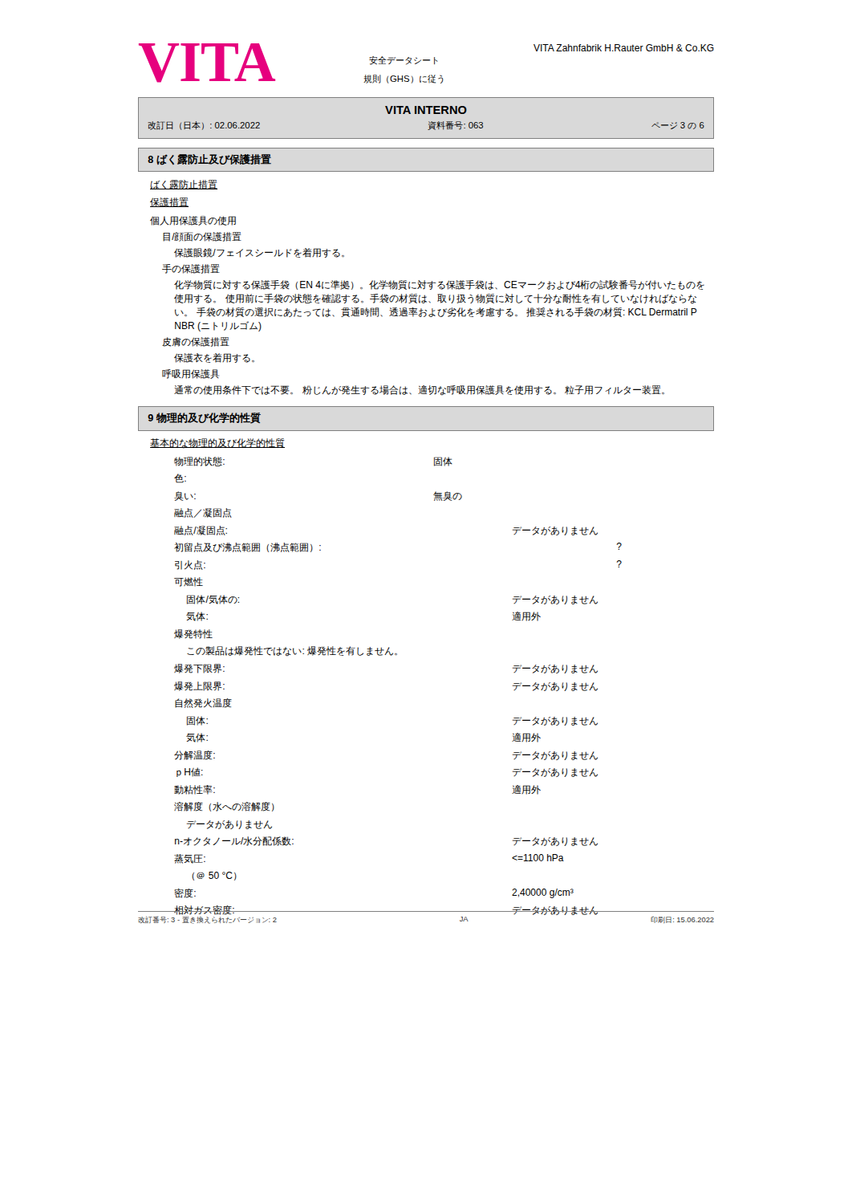VITA
安全データシート
規則（GHS）に従う
VITA Zahnfabrik H.Rauter GmbH & Co.KG
VITA INTERNO
改訂日（日本）: 02.06.2022 資料番号: 063 ページ 3 の 6
8 ばく露防止及び保護措置
ばく露防止措置
保護措置
個人用保護具の使用
目/顔面の保護措置
保護眼鏡/フェイスシールドを着用する。
手の保護措置
化学物質に対する保護手袋（EN 4に準拠）。化学物質に対する保護手袋は、CEマークおよび4桁の試験番号が付いたものを使用する。 使用前に手袋の状態を確認する。手袋の材質は、取り扱う物質に対して十分な耐性を有していなければならない。 手袋の材質の選択にあたっては、貫通時間、透過率および劣化を考慮する。 推奨される手袋の材質: KCL Dermatril P NBR (ニトリルゴム)
皮膚の保護措置
保護衣を着用する。
呼吸用保護具
通常の使用条件下では不要。 粉じんが発生する場合は、適切な呼吸用保護具を使用する。 粒子用フィルター装置。
9 物理的及び化学的性質
基本的な物理的及び化学的性質
| 物理的状態: | 固体 | |
| 色: | | |
| 臭い: | 無臭の | |
| 融点／凝固点 | | |
| 融点/凝固点: | | データがありません |
| 初留点及び沸点範囲（沸点範囲）: | | ? |
| 引火点: | | ? |
| 可燃性 | | |
| 固体/気体の: | | データがありません |
| 気体: | | 適用外 |
| 爆発特性 | | |
| この製品は爆発性ではない: 爆発性を有しません。 |
| 爆発下限界: | | データがありません |
| 爆発上限界: | | データがありません |
| 自然発火温度 | | |
| 固体: | | データがありません |
| 気体: | | 適用外 |
| 分解温度: | | データがありません |
| ｐH値: | | データがありません |
| 動粘性率: | | 適用外 |
| 溶解度（水への溶解度） | | |
| データがありません | | |
| n-オクタノール/水分配係数: | | データがありません |
| 蒸気圧: | | <=1100 hPa |
| （＠ 50 °C） | | |
| 密度: | | 2,40000 g/cm³ |
| 相対ガス密度: | | データがありません |
改訂番号: 3 - 置き換えられたバージョン: 2 JA 印刷日: 15.06.2022